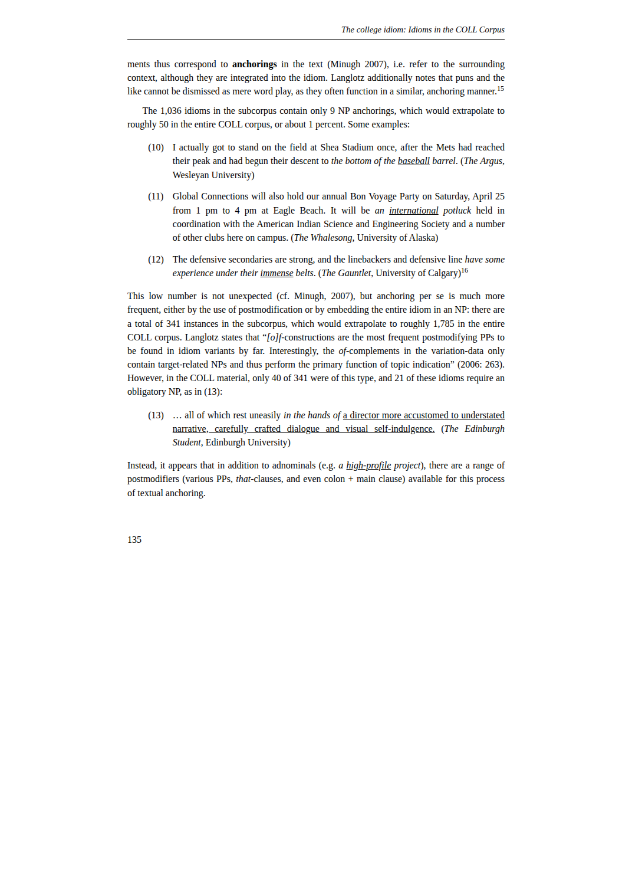The college idiom: Idioms in the COLL Corpus
ments thus correspond to anchorings in the text (Minugh 2007), i.e. refer to the surrounding context, although they are integrated into the idiom. Langlotz additionally notes that puns and the like cannot be dismissed as mere word play, as they often function in a similar, anchoring manner.15
The 1,036 idioms in the subcorpus contain only 9 NP anchorings, which would extrapolate to roughly 50 in the entire COLL corpus, or about 1 percent. Some examples:
(10) I actually got to stand on the field at Shea Stadium once, after the Mets had reached their peak and had begun their descent to the bottom of the baseball barrel. (The Argus, Wesleyan University)
(11) Global Connections will also hold our annual Bon Voyage Party on Saturday, April 25 from 1 pm to 4 pm at Eagle Beach. It will be an international potluck held in coordination with the American Indian Science and Engineering Society and a number of other clubs here on campus. (The Whalesong, University of Alaska)
(12) The defensive secondaries are strong, and the linebackers and defensive line have some experience under their immense belts. (The Gauntlet, University of Calgary)16
This low number is not unexpected (cf. Minugh, 2007), but anchoring per se is much more frequent, either by the use of postmodification or by embedding the entire idiom in an NP: there are a total of 341 instances in the subcorpus, which would extrapolate to roughly 1,785 in the entire COLL corpus. Langlotz states that “[o]f-constructions are the most frequent postmodifying PPs to be found in idiom variants by far. Interestingly, the of-complements in the variation-data only contain target-related NPs and thus perform the primary function of topic indication” (2006: 263). However, in the COLL material, only 40 of 341 were of this type, and 21 of these idioms require an obligatory NP, as in (13):
(13)… all of which rest uneasily in the hands of a director more accustomed to understated narrative, carefully crafted dialogue and visual self-indulgence. (The Edinburgh Student, Edinburgh University)
Instead, it appears that in addition to adnominals (e.g. a high-profile project), there are a range of postmodifiers (various PPs, that-clauses, and even colon + main clause) available for this process of textual anchoring.
135